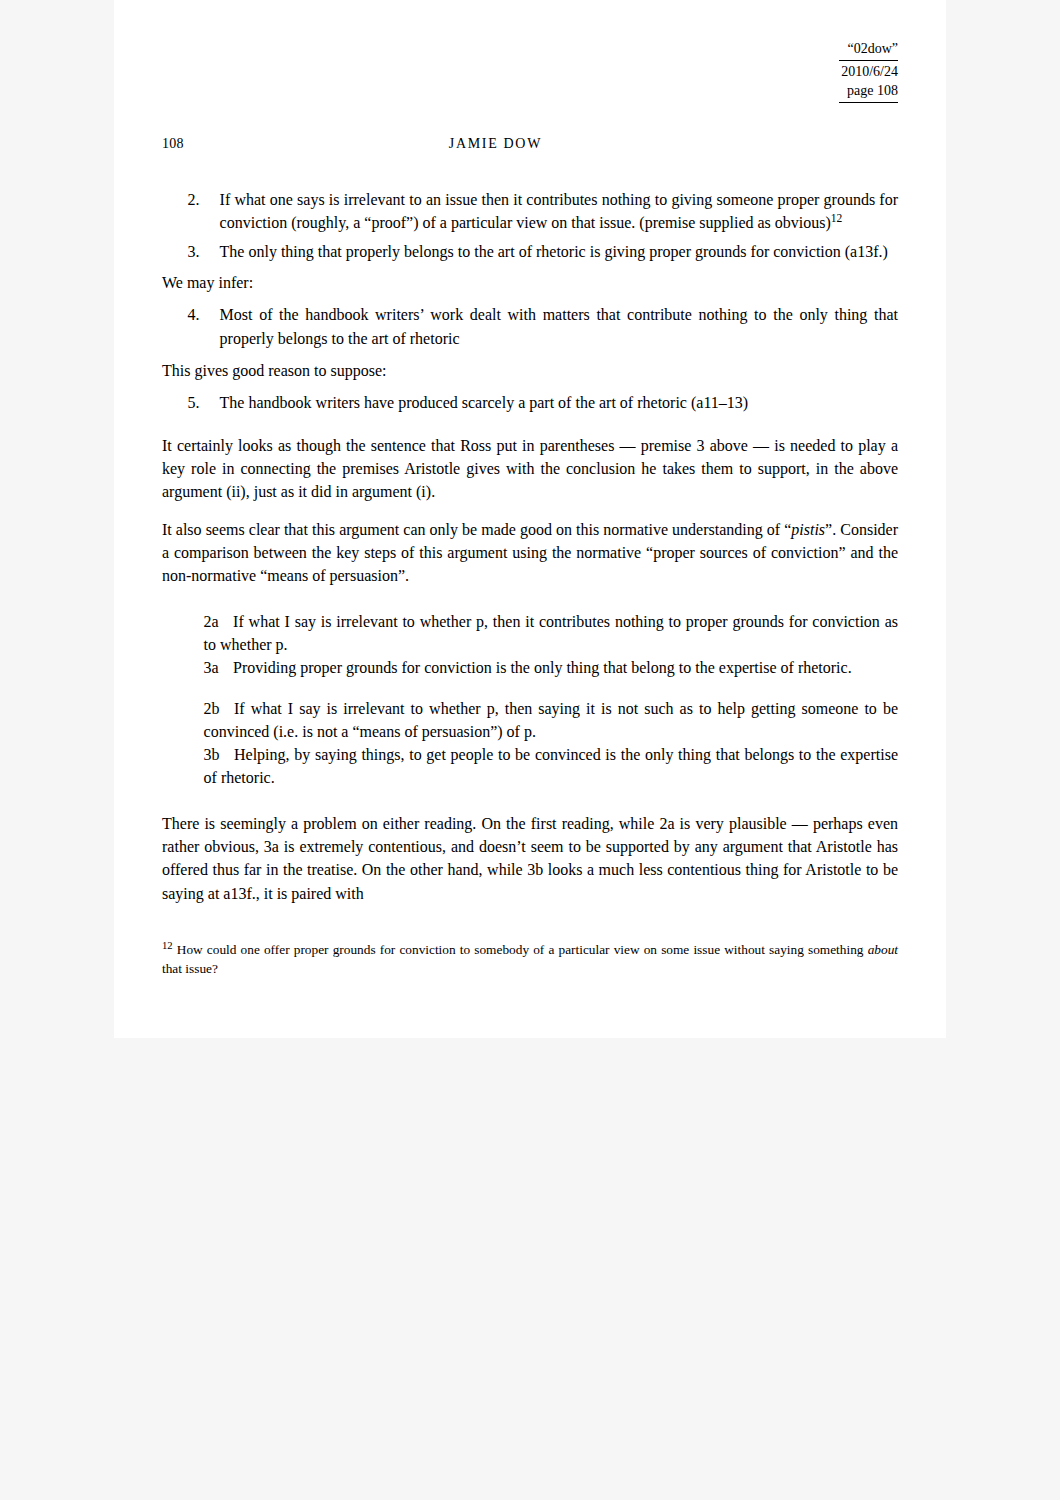“02dow” 2010/6/24
page 108
108 Jamie Dow
2. If what one says is irrelevant to an issue then it contributes nothing to giving someone proper grounds for conviction (roughly, a “proof”) of a particular view on that issue. (premise supplied as obvious)12
3. The only thing that properly belongs to the art of rhetoric is giving proper grounds for conviction (a13f.)
We may infer:
4. Most of the handbook writers’ work dealt with matters that contribute nothing to the only thing that properly belongs to the art of rhetoric
This gives good reason to suppose:
5. The handbook writers have produced scarcely a part of the art of rhetoric (a11–13)
It certainly looks as though the sentence that Ross put in parentheses — premise 3 above — is needed to play a key role in connecting the premises Aristotle gives with the conclusion he takes them to support, in the above argument (ii), just as it did in argument (i).
It also seems clear that this argument can only be made good on this normative understanding of “pistis”. Consider a comparison between the key steps of this argument using the normative “proper sources of conviction” and the non-normative “means of persuasion”.
2a If what I say is irrelevant to whether p, then it contributes nothing to proper grounds for conviction as to whether p.
3a Providing proper grounds for conviction is the only thing that belong to the expertise of rhetoric.
2b If what I say is irrelevant to whether p, then saying it is not such as to help getting someone to be convinced (i.e. is not a “means of persuasion”) of p.
3b Helping, by saying things, to get people to be convinced is the only thing that belongs to the expertise of rhetoric.
There is seemingly a problem on either reading. On the first reading, while 2a is very plausible — perhaps even rather obvious, 3a is extremely contentious, and doesn’t seem to be supported by any argument that Aristotle has offered thus far in the treatise. On the other hand, while 3b looks a much less contentious thing for Aristotle to be saying at a13f., it is paired with
12 How could one offer proper grounds for conviction to somebody of a particular view on some issue without saying something about that issue?